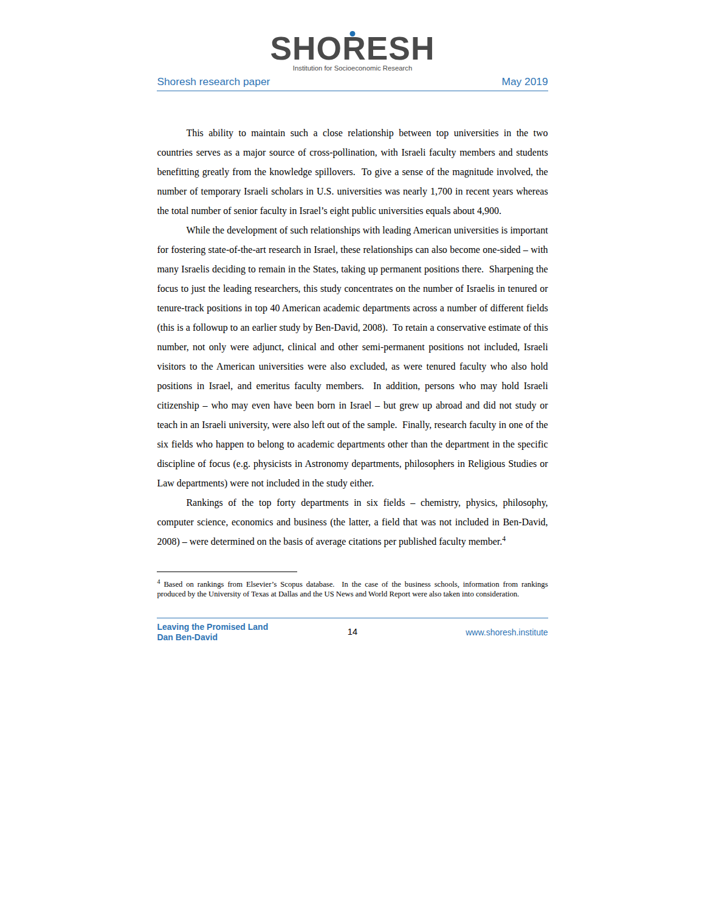SHORESH
Institution for Socioeconomic Research
Shoresh research paper May 2019
This ability to maintain such a close relationship between top universities in the two countries serves as a major source of cross-pollination, with Israeli faculty members and students benefitting greatly from the knowledge spillovers. To give a sense of the magnitude involved, the number of temporary Israeli scholars in U.S. universities was nearly 1,700 in recent years whereas the total number of senior faculty in Israel’s eight public universities equals about 4,900.
While the development of such relationships with leading American universities is important for fostering state-of-the-art research in Israel, these relationships can also become one-sided – with many Israelis deciding to remain in the States, taking up permanent positions there. Sharpening the focus to just the leading researchers, this study concentrates on the number of Israelis in tenured or tenure-track positions in top 40 American academic departments across a number of different fields (this is a followup to an earlier study by Ben-David, 2008). To retain a conservative estimate of this number, not only were adjunct, clinical and other semi-permanent positions not included, Israeli visitors to the American universities were also excluded, as were tenured faculty who also hold positions in Israel, and emeritus faculty members. In addition, persons who may hold Israeli citizenship – who may even have been born in Israel – but grew up abroad and did not study or teach in an Israeli university, were also left out of the sample. Finally, research faculty in one of the six fields who happen to belong to academic departments other than the department in the specific discipline of focus (e.g. physicists in Astronomy departments, philosophers in Religious Studies or Law departments) were not included in the study either.
Rankings of the top forty departments in six fields – chemistry, physics, philosophy, computer science, economics and business (the latter, a field that was not included in Ben-David, 2008) – were determined on the basis of average citations per published faculty member.4
4 Based on rankings from Elsevier’s Scopus database. In the case of the business schools, information from rankings produced by the University of Texas at Dallas and the US News and World Report were also taken into consideration.
Leaving the Promised Land
Dan Ben-David
14
www.shoresh.institute